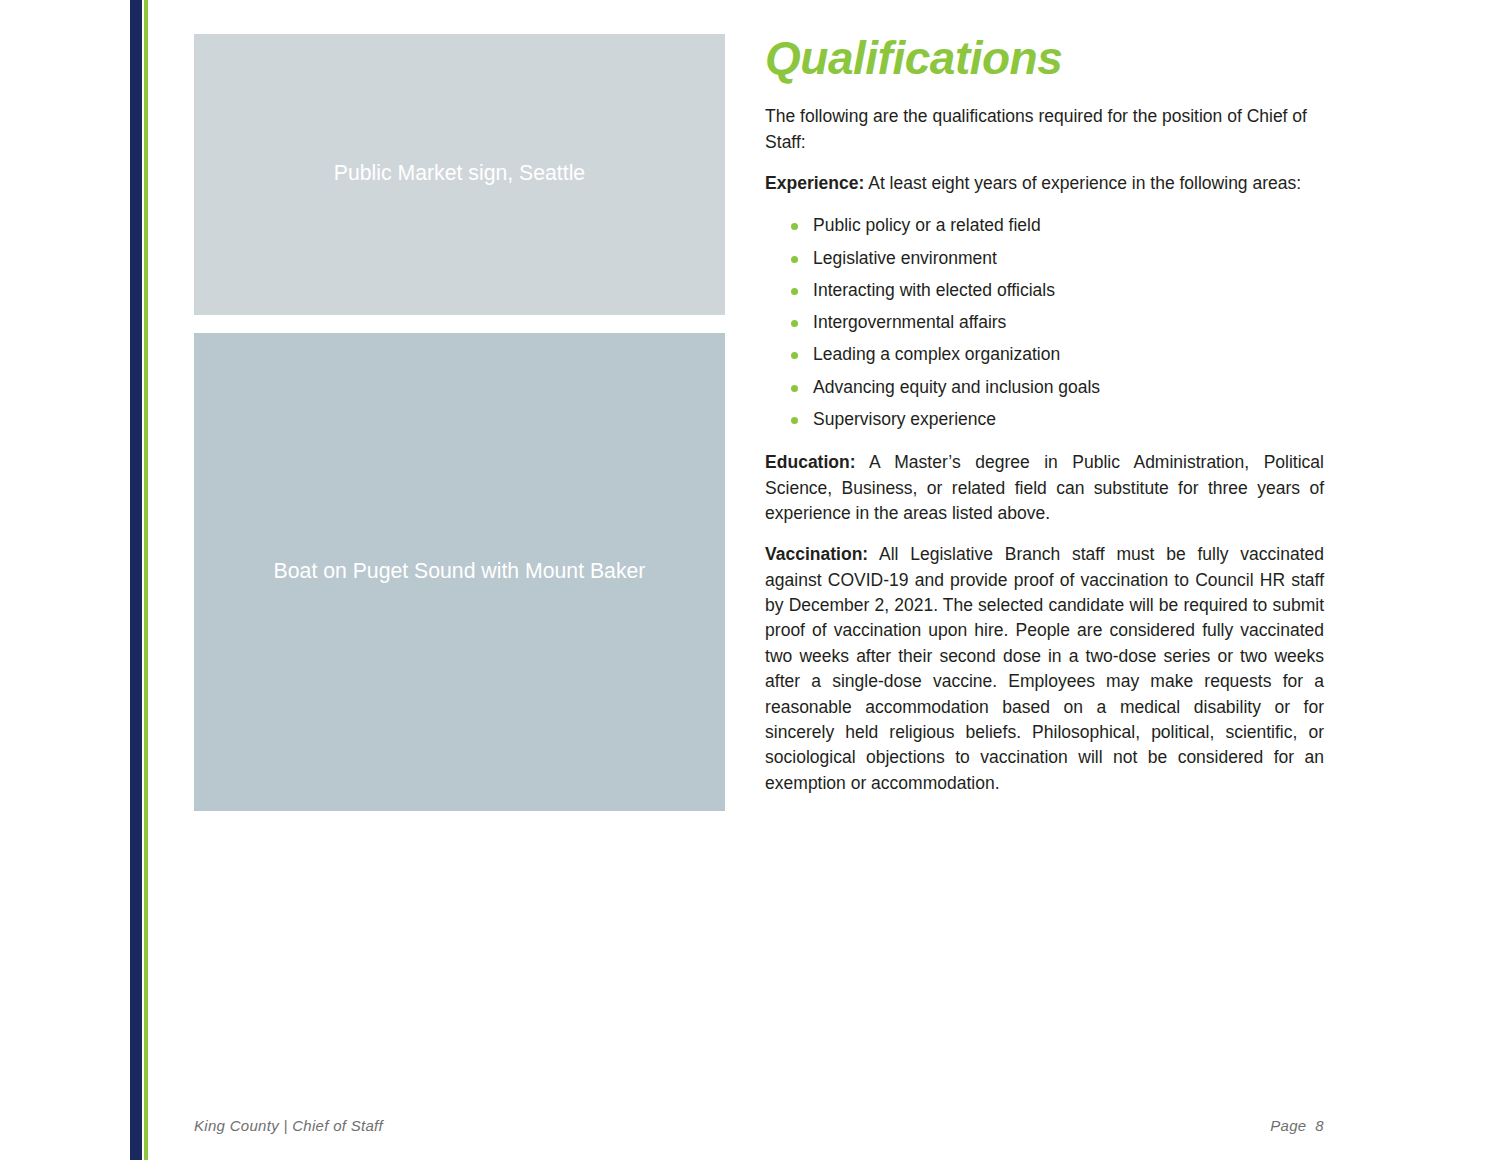Qualifications
The following are the qualifications required for the position of Chief of Staff:
Experience: At least eight years of experience in the following areas:
Public policy or a related field
Legislative environment
Interacting with elected officials
Intergovernmental affairs
Leading a complex organization
Advancing equity and inclusion goals
Supervisory experience
Education: A Master’s degree in Public Administration, Political Science, Business, or related field can substitute for three years of experience in the areas listed above.
Vaccination: All Legislative Branch staff must be fully vaccinated against COVID-19 and provide proof of vaccination to Council HR staff by December 2, 2021. The selected candidate will be required to submit proof of vaccination upon hire. People are considered fully vaccinated two weeks after their second dose in a two-dose series or two weeks after a single-dose vaccine. Employees may make requests for a reasonable accommodation based on a medical disability or for sincerely held religious beliefs. Philosophical, political, scientific, or sociological objections to vaccination will not be considered for an exemption or accommodation.
King County | Chief of Staff
Page 8